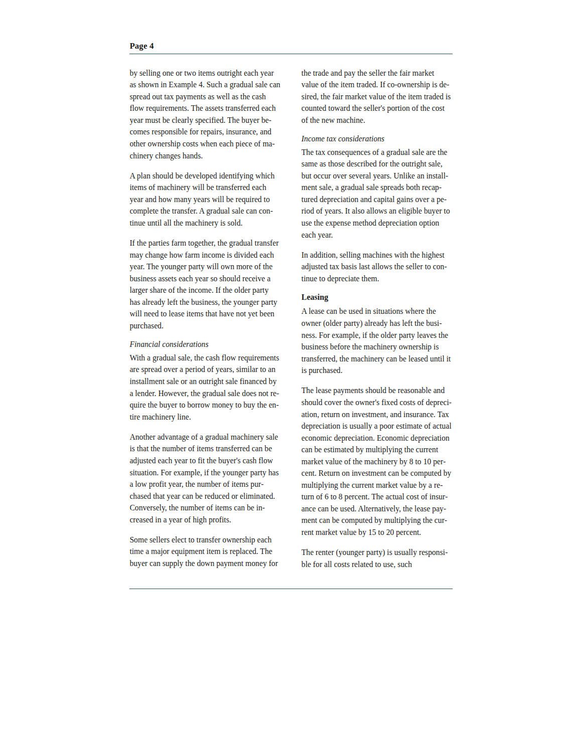Page 4
by selling one or two items outright each year as shown in Example 4. Such a gradual sale can spread out tax payments as well as the cash flow requirements. The assets transferred each year must be clearly specified. The buyer becomes responsible for repairs, insurance, and other ownership costs when each piece of machinery changes hands.
A plan should be developed identifying which items of machinery will be transferred each year and how many years will be required to complete the transfer. A gradual sale can continue until all the machinery is sold.
If the parties farm together, the gradual transfer may change how farm income is divided each year. The younger party will own more of the business assets each year so should receive a larger share of the income. If the older party has already left the business, the younger party will need to lease items that have not yet been purchased.
Financial considerations
With a gradual sale, the cash flow requirements are spread over a period of years, similar to an installment sale or an outright sale financed by a lender. However, the gradual sale does not require the buyer to borrow money to buy the entire machinery line.
Another advantage of a gradual machinery sale is that the number of items transferred can be adjusted each year to fit the buyer's cash flow situation. For example, if the younger party has a low profit year, the number of items purchased that year can be reduced or eliminated. Conversely, the number of items can be increased in a year of high profits.
Some sellers elect to transfer ownership each time a major equipment item is replaced. The buyer can supply the down payment money for the trade and pay the seller the fair market value of the item traded. If co-ownership is desired, the fair market value of the item traded is counted toward the seller's portion of the cost of the new machine.
Income tax considerations
The tax consequences of a gradual sale are the same as those described for the outright sale, but occur over several years. Unlike an installment sale, a gradual sale spreads both recaptured depreciation and capital gains over a period of years. It also allows an eligible buyer to use the expense method depreciation option each year.
In addition, selling machines with the highest adjusted tax basis last allows the seller to continue to depreciate them.
Leasing
A lease can be used in situations where the owner (older party) already has left the business. For example, if the older party leaves the business before the machinery ownership is transferred, the machinery can be leased until it is purchased.
The lease payments should be reasonable and should cover the owner's fixed costs of depreciation, return on investment, and insurance. Tax depreciation is usually a poor estimate of actual economic depreciation. Economic depreciation can be estimated by multiplying the current market value of the machinery by 8 to 10 percent. Return on investment can be computed by multiplying the current market value by a return of 6 to 8 percent. The actual cost of insurance can be used. Alternatively, the lease payment can be computed by multiplying the current market value by 15 to 20 percent.
The renter (younger party) is usually responsible for all costs related to use, such